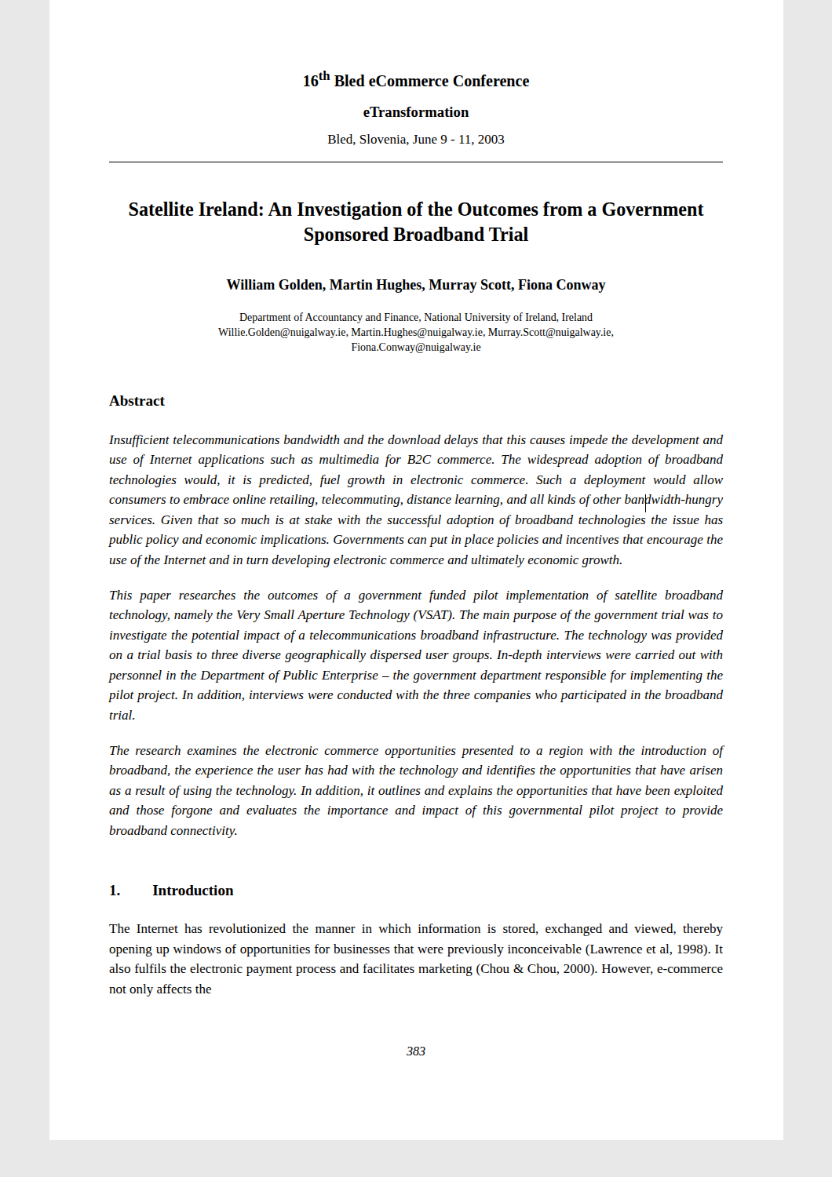16th Bled eCommerce Conference
eTransformation
Bled, Slovenia, June 9 - 11, 2003
Satellite Ireland: An Investigation of the Outcomes from a Government Sponsored Broadband Trial
William Golden, Martin Hughes, Murray Scott, Fiona Conway
Department of Accountancy and Finance, National University of Ireland, Ireland
Willie.Golden@nuigalway.ie, Martin.Hughes@nuigalway.ie, Murray.Scott@nuigalway.ie,
Fiona.Conway@nuigalway.ie
Abstract
Insufficient telecommunications bandwidth and the download delays that this causes impede the development and use of Internet applications such as multimedia for B2C commerce. The widespread adoption of broadband technologies would, it is predicted, fuel growth in electronic commerce. Such a deployment would allow consumers to embrace online retailing, telecommuting, distance learning, and all kinds of other bandwidth-hungry services. Given that so much is at stake with the successful adoption of broadband technologies the issue has public policy and economic implications. Governments can put in place policies and incentives that encourage the use of the Internet and in turn developing electronic commerce and ultimately economic growth.
This paper researches the outcomes of a government funded pilot implementation of satellite broadband technology, namely the Very Small Aperture Technology (VSAT). The main purpose of the government trial was to investigate the potential impact of a telecommunications broadband infrastructure. The technology was provided on a trial basis to three diverse geographically dispersed user groups. In-depth interviews were carried out with personnel in the Department of Public Enterprise – the government department responsible for implementing the pilot project. In addition, interviews were conducted with the three companies who participated in the broadband trial.
The research examines the electronic commerce opportunities presented to a region with the introduction of broadband, the experience the user has had with the technology and identifies the opportunities that have arisen as a result of using the technology. In addition, it outlines and explains the opportunities that have been exploited and those forgone and evaluates the importance and impact of this governmental pilot project to provide broadband connectivity.
1. Introduction
The Internet has revolutionized the manner in which information is stored, exchanged and viewed, thereby opening up windows of opportunities for businesses that were previously inconceivable (Lawrence et al, 1998). It also fulfils the electronic payment process and facilitates marketing (Chou & Chou, 2000). However, e-commerce not only affects the
383